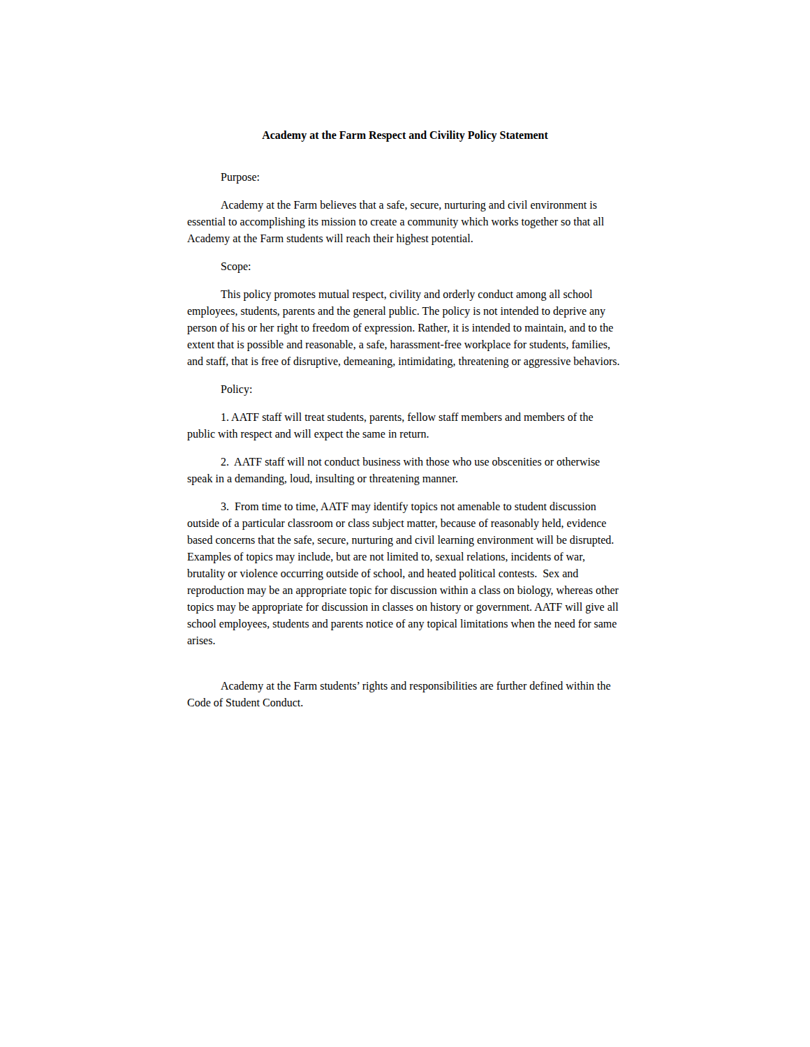Academy at the Farm Respect and Civility Policy Statement
Purpose:
Academy at the Farm believes that a safe, secure, nurturing and civil environment is essential to accomplishing its mission to create a community which works together so that all Academy at the Farm students will reach their highest potential.
Scope:
This policy promotes mutual respect, civility and orderly conduct among all school employees, students, parents and the general public. The policy is not intended to deprive any person of his or her right to freedom of expression. Rather, it is intended to maintain, and to the extent that is possible and reasonable, a safe, harassment-free workplace for students, families, and staff, that is free of disruptive, demeaning, intimidating, threatening or aggressive behaviors.
Policy:
1. AATF staff will treat students, parents, fellow staff members and members of the public with respect and will expect the same in return.
2. AATF staff will not conduct business with those who use obscenities or otherwise speak in a demanding, loud, insulting or threatening manner.
3. From time to time, AATF may identify topics not amenable to student discussion outside of a particular classroom or class subject matter, because of reasonably held, evidence based concerns that the safe, secure, nurturing and civil learning environment will be disrupted. Examples of topics may include, but are not limited to, sexual relations, incidents of war, brutality or violence occurring outside of school, and heated political contests. Sex and reproduction may be an appropriate topic for discussion within a class on biology, whereas other topics may be appropriate for discussion in classes on history or government. AATF will give all school employees, students and parents notice of any topical limitations when the need for same arises.
Academy at the Farm students’ rights and responsibilities are further defined within the Code of Student Conduct.